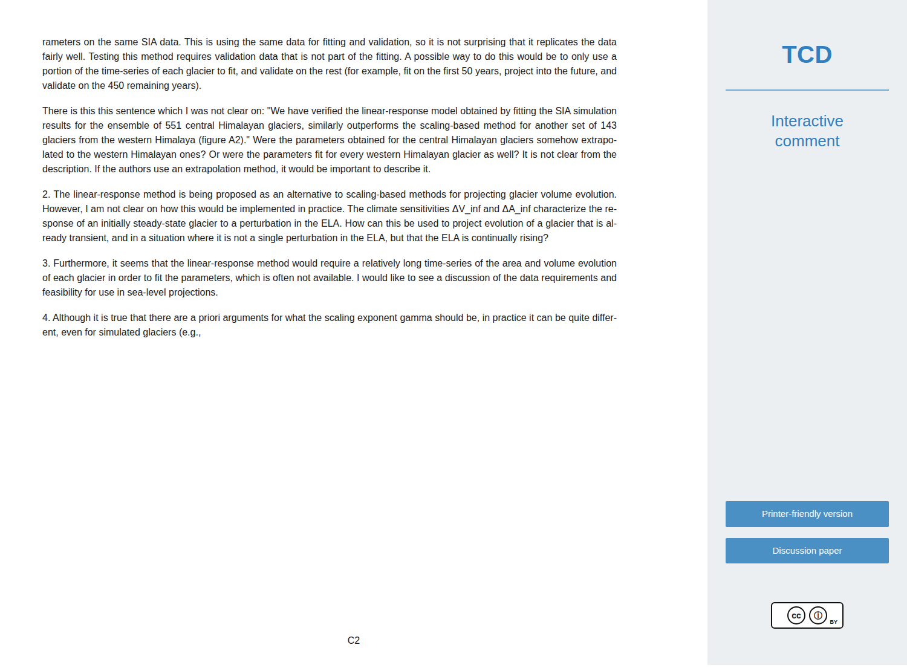rameters on the same SIA data. This is using the same data for fitting and validation, so it is not surprising that it replicates the data fairly well. Testing this method requires validation data that is not part of the fitting. A possible way to do this would be to only use a portion of the time-series of each glacier to fit, and validate on the rest (for example, fit on the first 50 years, project into the future, and validate on the 450 remaining years).
There is this this sentence which I was not clear on: "We have verified the linear-response model obtained by fitting the SIA simulation results for the ensemble of 551 central Himalayan glaciers, similarly outperforms the scaling-based method for another set of 143 glaciers from the western Himalaya (figure A2)." Were the parameters obtained for the central Himalayan glaciers somehow extrapolated to the western Himalayan ones? Or were the parameters fit for every western Himalayan glacier as well? It is not clear from the description. If the authors use an extrapolation method, it would be important to describe it.
2. The linear-response method is being proposed as an alternative to scaling-based methods for projecting glacier volume evolution. However, I am not clear on how this would be implemented in practice. The climate sensitivities ΔV_inf and ΔA_inf characterize the response of an initially steady-state glacier to a perturbation in the ELA. How can this be used to project evolution of a glacier that is already transient, and in a situation where it is not a single perturbation in the ELA, but that the ELA is continually rising?
3. Furthermore, it seems that the linear-response method would require a relatively long time-series of the area and volume evolution of each glacier in order to fit the parameters, which is often not available. I would like to see a discussion of the data requirements and feasibility for use in sea-level projections.
4. Although it is true that there are a priori arguments for what the scaling exponent gamma should be, in practice it can be quite different, even for simulated glaciers (e.g.,
C2
TCD
Interactive
comment
Printer-friendly version Discussion paper
cc
ⓘ
BY